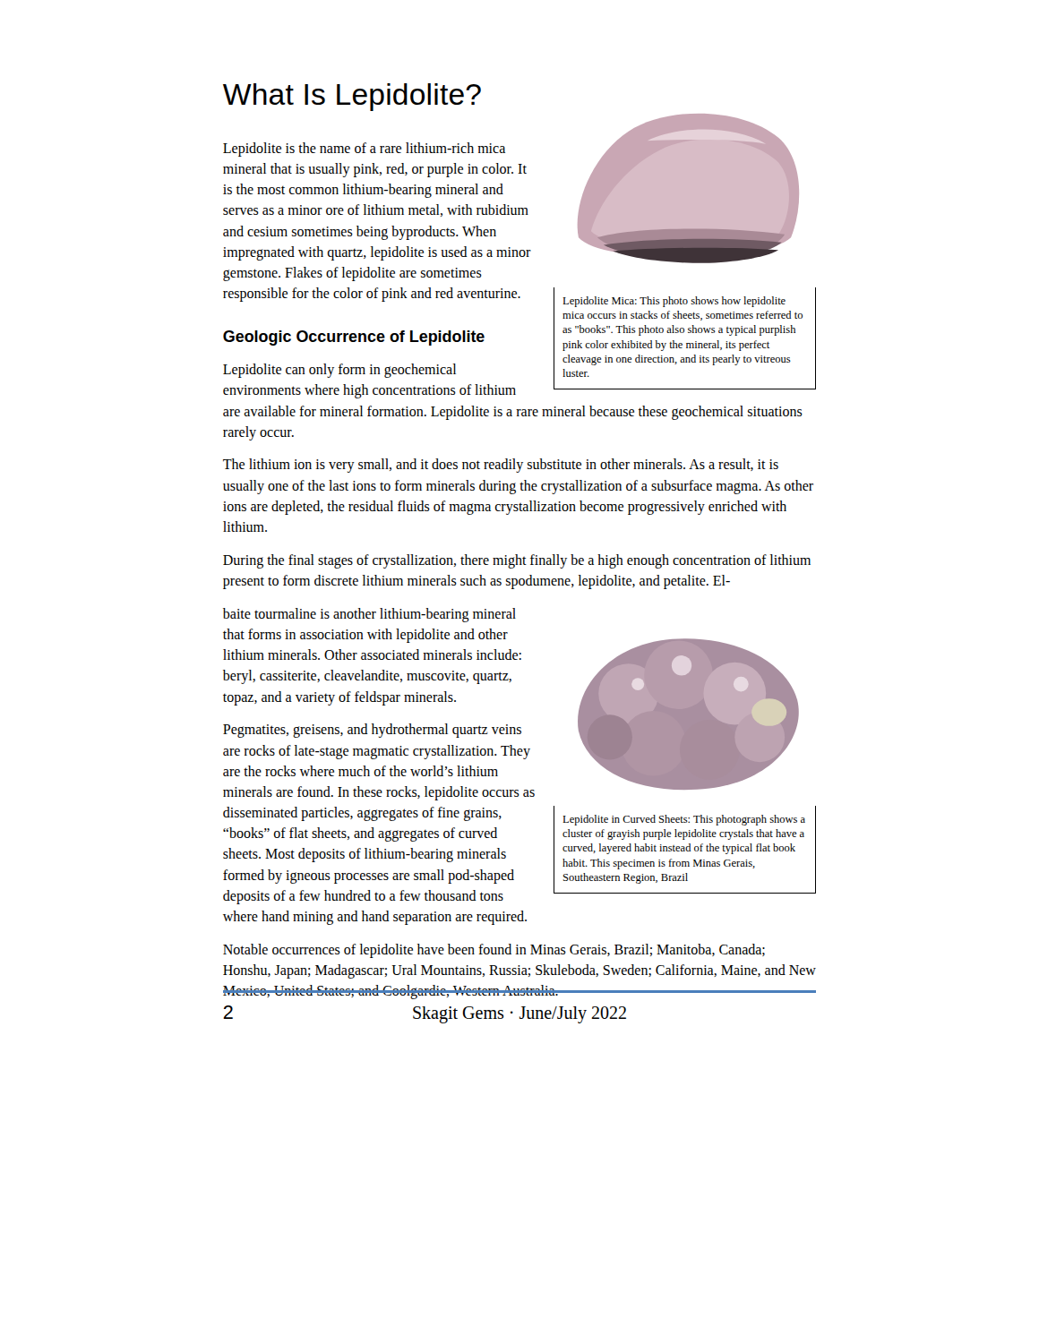Lepidolite Mica: This photo shows how lepidolite mica occurs in stacks of sheets, sometimes referred to as "books". This photo also shows a typical purplish pink color exhibited by the mineral, its perfect cleavage in one direction, and its pearly to vitreous luster.
What Is Lepidolite?
Lepidolite is the name of a rare lithium-rich mica mineral that is usually pink, red, or purple in color. It is the most common lithium-bearing mineral and serves as a minor ore of lithium metal, with rubidium and cesium sometimes being byproducts. When impregnated with quartz, lepidolite is used as a minor gemstone. Flakes of lepidolite are sometimes responsible for the color of pink and red aventurine.
Geologic Occurrence of Lepidolite
Lepidolite can only form in geochemical environments where high concentrations of lithium are available for mineral formation. Lepidolite is a rare mineral because these geochemical situations rarely occur.
The lithium ion is very small, and it does not readily substitute in other minerals. As a result, it is usually one of the last ions to form minerals during the crystallization of a subsurface magma. As other ions are depleted, the residual fluids of magma crystallization become progressively enriched with lithium.
During the final stages of crystallization, there might finally be a high enough concentration of lithium present to form discrete lithium minerals such as spodumene, lepidolite, and petalite. El-
Lepidolite in Curved Sheets: This photograph shows a cluster of grayish purple lepidolite crystals that have a curved, layered habit instead of the typical flat book habit. This specimen is from Minas Gerais, Southeastern Region, Brazil
baite tourmaline is another lithium-bearing mineral that forms in association with lepidolite and other lithium minerals. Other associated minerals include: beryl, cassiterite, cleavelandite, muscovite, quartz, topaz, and a variety of feldspar minerals.
Pegmatites, greisens, and hydrothermal quartz veins are rocks of late-stage magmatic crystallization. They are the rocks where much of the world’s lithium minerals are found. In these rocks, lepidolite occurs as disseminated particles, aggregates of fine grains, “books” of flat sheets, and aggregates of curved sheets. Most deposits of lithium-bearing minerals formed by igneous processes are small pod-shaped deposits of a few hundred to a few thousand tons where hand mining and hand separation are required.
Notable occurrences of lepidolite have been found in Minas Gerais, Brazil; Manitoba, Canada; Honshu, Japan; Madagascar; Ural Mountains, Russia; Skuleboda, Sweden; California, Maine, and New Mexico, United States; and Coolgardie, Western Australia.
2
Skagit Gems · June/July 2022